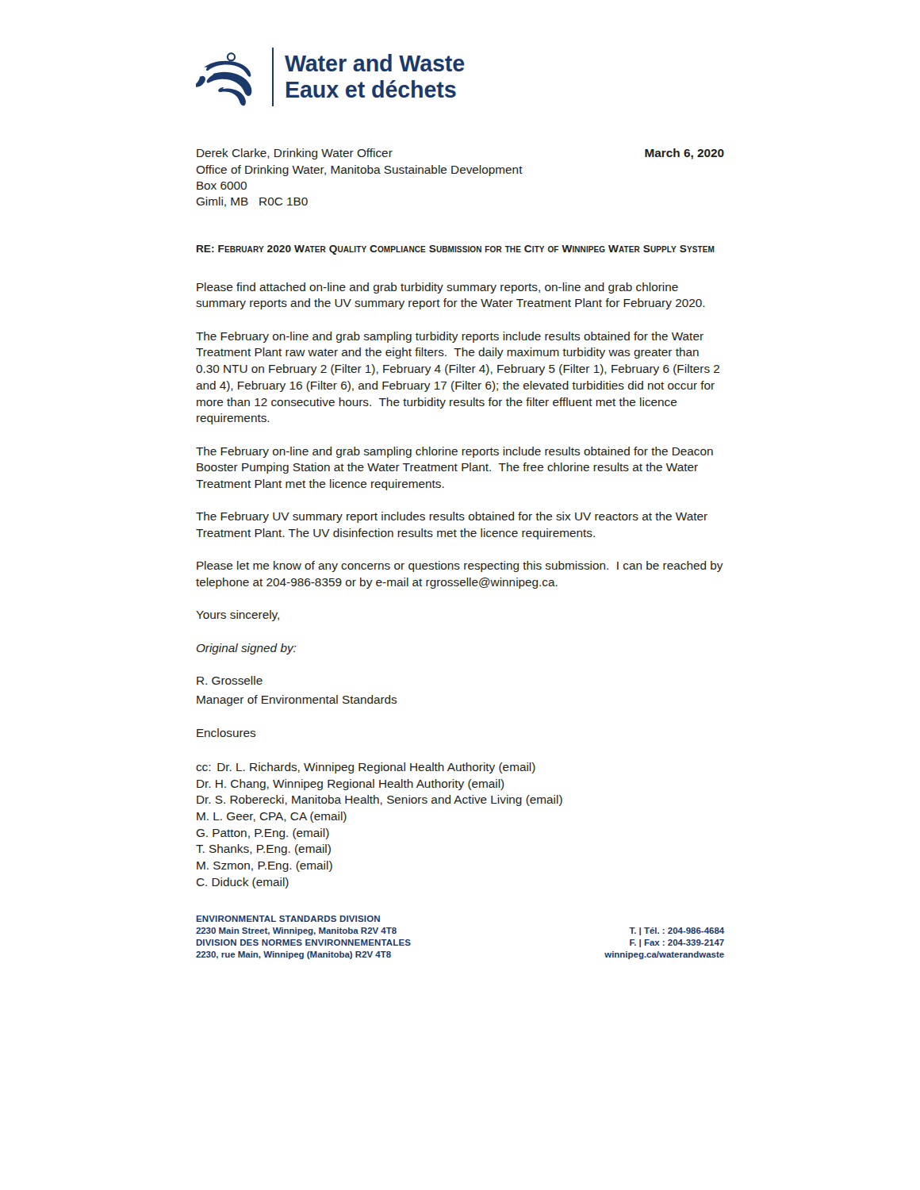Water and Waste
Eaux et déchets
Derek Clarke, Drinking Water Officer
Office of Drinking Water, Manitoba Sustainable Development
Box 6000
Gimli, MB R0C 1B0
March 6, 2020
RE: F EBRUARY 2020 WATER QUALITY COMPLIANCE SUBMISSION FOR THE CITY OF WINNIPEG WATER SUPPLY SYSTEM
Please find attached on-line and grab turbidity summary reports, on-line and grab chlorine summary reports and the UV summary report for the Water Treatment Plant for February 2020.
The February on-line and grab sampling turbidity reports include results obtained for the Water Treatment Plant raw water and the eight filters. The daily maximum turbidity was greater than 0.30 NTU on February 2 (Filter 1), February 4 (Filter 4), February 5 (Filter 1), February 6 (Filters 2 and 4), February 16 (Filter 6), and February 17 (Filter 6); the elevated turbidities did not occur for more than 12 consecutive hours. The turbidity results for the filter effluent met the licence requirements.
The February on-line and grab sampling chlorine reports include results obtained for the Deacon Booster Pumping Station at the Water Treatment Plant. The free chlorine results at the Water Treatment Plant met the licence requirements.
The February UV summary report includes results obtained for the six UV reactors at the Water Treatment Plant. The UV disinfection results met the licence requirements.
Please let me know of any concerns or questions respecting this submission. I can be reached by telephone at 204-986-8359 or by e-mail at rgrosselle@winnipeg.ca.
Yours sincerely,
Original signed by:
R. Grosselle
Manager of Environmental Standards
Enclosures
cc: Dr. L. Richards, Winnipeg Regional Health Authority (email)
Dr. H. Chang, Winnipeg Regional Health Authority (email)
Dr. S. Roberecki, Manitoba Health, Seniors and Active Living (email)
M. L. Geer, CPA, CA (email)
G. Patton, P.Eng. (email)
T. Shanks, P.Eng. (email)
M. Szmon, P.Eng. (email)
C. Diduck (email)
ENVIRONMENTAL STANDARDS DIVISION
2230 Main Street, Winnipeg, Manitoba R2V 4T8
DIVISION DES NORMES ENVIRONNEMENTALES
2230, rue Main, Winnipeg (Manitoba) R2V 4T8
T. | Tél. : 204-986-4684
F. | Fax : 204-339-2147
winnipeg.ca/waterandwaste